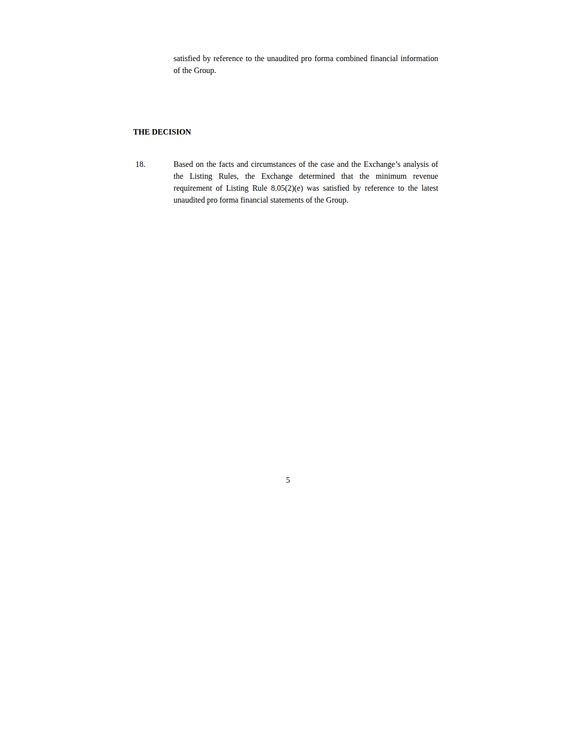satisfied by reference to the unaudited pro forma combined financial information of the Group.
The Decision
18.
Based on the facts and circumstances of the case and the Exchange’s analysis of the Listing Rules, the Exchange determined that the minimum revenue requirement of Listing Rule 8.05(2)(e) was satisfied by reference to the latest unaudited pro forma financial statements of the Group.
5